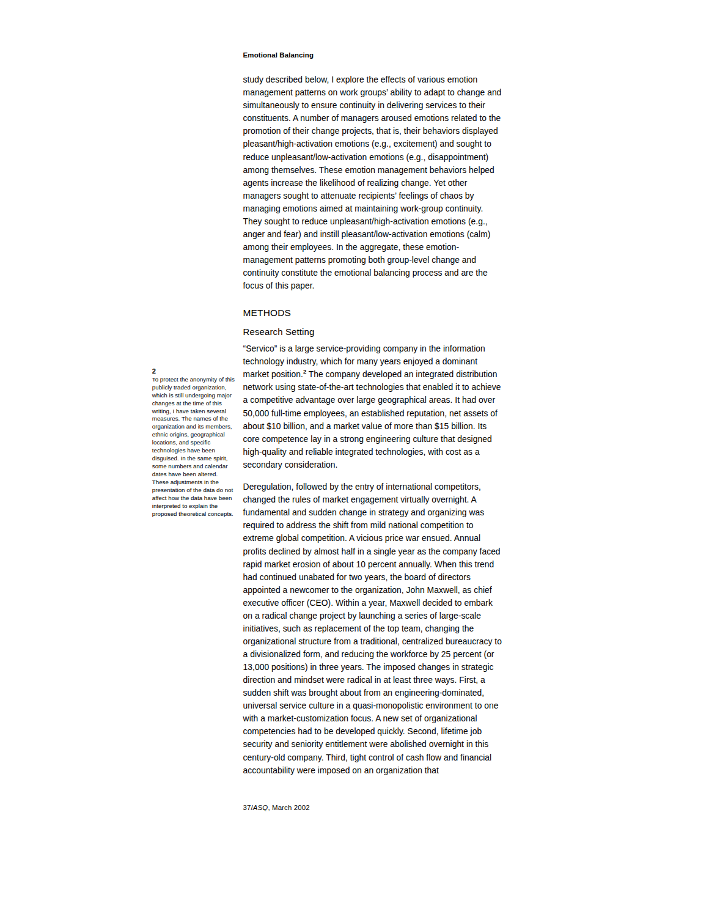2
To protect the anonymity of this publicly traded organization, which is still undergoing major changes at the time of this writing, I have taken several measures. The names of the organization and its members, ethnic origins, geographical locations, and specific technologies have been disguised. In the same spirit, some numbers and calendar dates have been altered. These adjustments in the presentation of the data do not affect how the data have been interpreted to explain the proposed theoretical concepts.
Emotional Balancing
study described below, I explore the effects of various emotion management patterns on work groups’ ability to adapt to change and simultaneously to ensure continuity in delivering services to their constituents. A number of managers aroused emotions related to the promotion of their change projects, that is, their behaviors displayed pleasant/high-activation emotions (e.g., excitement) and sought to reduce unpleasant/low-activation emotions (e.g., disappointment) among themselves. These emotion management behaviors helped agents increase the likelihood of realizing change. Yet other managers sought to attenuate recipients’ feelings of chaos by managing emotions aimed at maintaining work-group continuity. They sought to reduce unpleasant/high-activation emotions (e.g., anger and fear) and instill pleasant/low-activation emotions (calm) among their employees. In the aggregate, these emotion-management patterns promoting both group-level change and continuity constitute the emotional balancing process and are the focus of this paper.
METHODS
Research Setting
“Servico” is a large service-providing company in the information technology industry, which for many years enjoyed a dominant market position.2 The company developed an integrated distribution network using state-of-the-art technologies that enabled it to achieve a competitive advantage over large geographical areas. It had over 50,000 full-time employees, an established reputation, net assets of about $10 billion, and a market value of more than $15 billion. Its core competence lay in a strong engineering culture that designed high-quality and reliable integrated technologies, with cost as a secondary consideration.
Deregulation, followed by the entry of international competitors, changed the rules of market engagement virtually overnight. A fundamental and sudden change in strategy and organizing was required to address the shift from mild national competition to extreme global competition. A vicious price war ensued. Annual profits declined by almost half in a single year as the company faced rapid market erosion of about 10 percent annually. When this trend had continued unabated for two years, the board of directors appointed a newcomer to the organization, John Maxwell, as chief executive officer (CEO). Within a year, Maxwell decided to embark on a radical change project by launching a series of large-scale initiatives, such as replacement of the top team, changing the organizational structure from a traditional, centralized bureaucracy to a divisionalized form, and reducing the workforce by 25 percent (or 13,000 positions) in three years. The imposed changes in strategic direction and mindset were radical in at least three ways. First, a sudden shift was brought about from an engineering-dominated, universal service culture in a quasi-monopolistic environment to one with a market-customization focus. A new set of organizational competencies had to be developed quickly. Second, lifetime job security and seniority entitlement were abolished overnight in this century-old company. Third, tight control of cash flow and financial accountability were imposed on an organization that
37/ASQ, March 2002